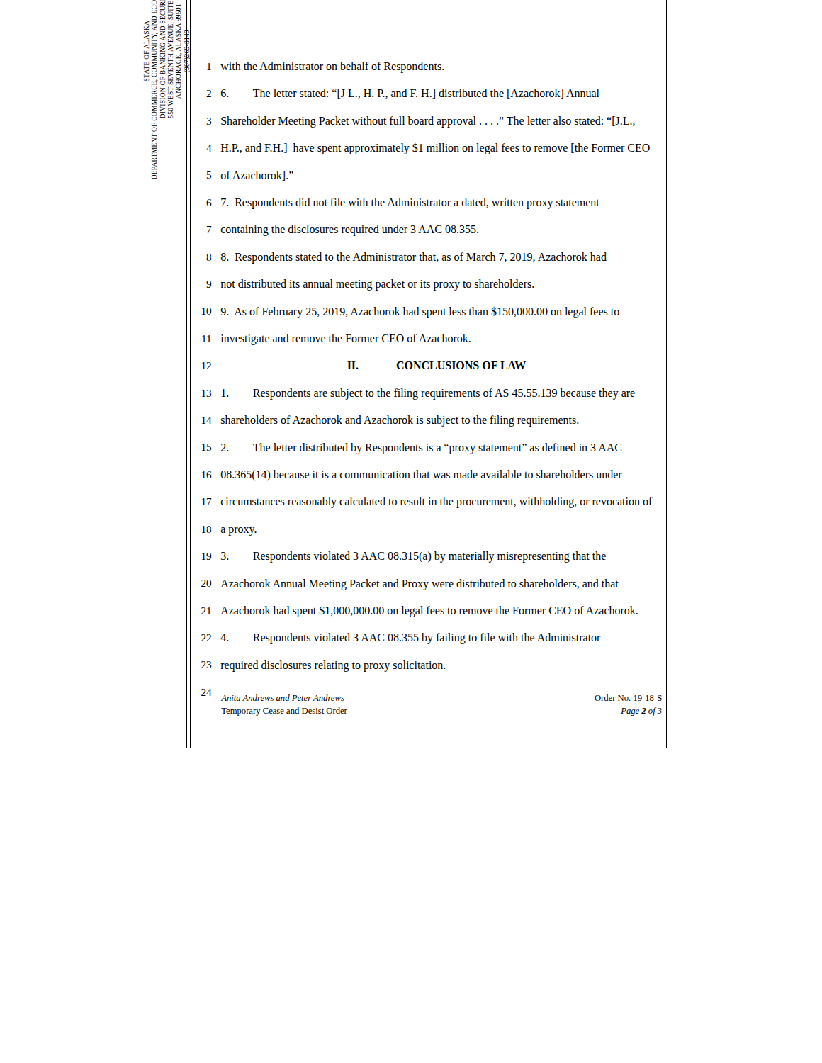STATE OF ALASKA
DEPARTMENT OF COMMERCE, COMMUNITY, AND ECONOMIC DEVELOPMENT
DIVISION OF BANKING AND SECURITIES
550 WEST SEVENTH AVENUE, SUITE 1850
ANCHORAGE, ALASKA 99501
(907)269-8140
1
2
3
4
5
6
7
8
9
10
11
12
13
14
15
16
17
18
19
20
21
22
23
24
with the Administrator on behalf of Respondents.
6. The letter stated: “[J L., H. P., and F. H.] distributed the [Azachorok] Annual
Shareholder Meeting Packet without full board approval . . . .” The letter also stated: “[J.L.,
H.P., and F.H.] have spent approximately $1 million on legal fees to remove [the Former CEO
of Azachorok].”
7. Respondents did not file with the Administrator a dated, written proxy statement
containing the disclosures required under 3 AAC 08.355.
8. Respondents stated to the Administrator that, as of March 7, 2019, Azachorok had
not distributed its annual meeting packet or its proxy to shareholders.
9. As of February 25, 2019, Azachorok had spent less than $150,000.00 on legal fees to
investigate and remove the Former CEO of Azachorok.
II. CONCLUSIONS OF LAW
1. Respondents are subject to the filing requirements of AS 45.55.139 because they are
shareholders of Azachorok and Azachorok is subject to the filing requirements.
2. The letter distributed by Respondents is a “proxy statement” as defined in 3 AAC
08.365(14) because it is a communication that was made available to shareholders under
circumstances reasonably calculated to result in the procurement, withholding, or revocation of
a proxy.
3. Respondents violated 3 AAC 08.315(a) by materially misrepresenting that the
Azachorok Annual Meeting Packet and Proxy were distributed to shareholders, and that
Azachorok had spent $1,000,000.00 on legal fees to remove the Former CEO of Azachorok.
4. Respondents violated 3 AAC 08.355 by failing to file with the Administrator
required disclosures relating to proxy solicitation.
| Anita Andrews and Peter Andrews | Order No. 19-18-S |
| Temporary Cease and Desist Order | Page 2 of 3 |